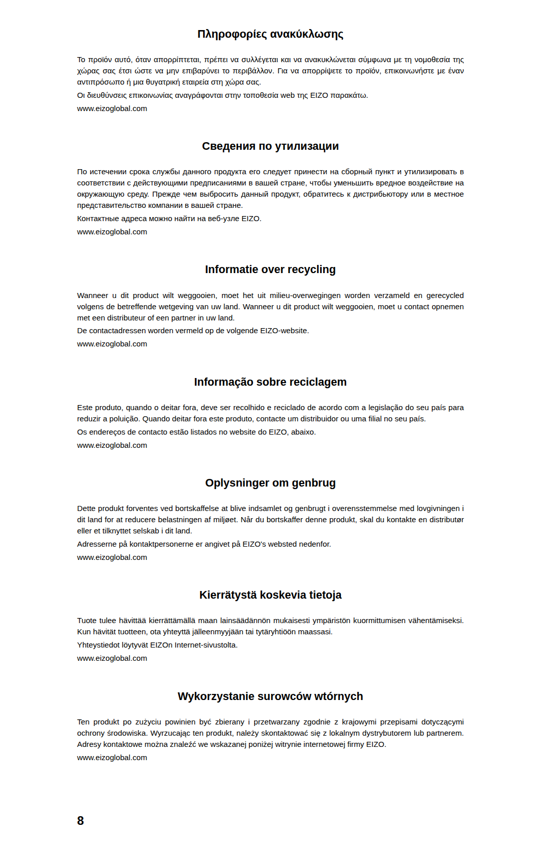Πληροφορίες ανακύκλωσης
Το προϊόν αυτό, όταν απορρίπτεται, πρέπει να συλλέγεται και να ανακυκλώνεται σύμφωνα με τη νομοθεσία της χώρας σας έτσι ώστε να μην επιβαρύνει το περιβάλλον. Για να απορρίψετε το προϊόν, επικοινωνήστε με έναν αντιπρόσωπο ή μια θυγατρική εταιρεία στη χώρα σας.
Οι διευθύνσεις επικοινωνίας αναγράφονται στην τοποθεσία web της EIZO παρακάτω.
www.eizoglobal.com
Сведения по утилизации
По истечении срока службы данного продукта его следует принести на сборный пункт и утилизировать в соответствии с действующими предписаниями в вашей стране, чтобы уменьшить вредное воздействие на окружающую среду. Прежде чем выбросить данный продукт, обратитесь к дистрибьютору или в местное представительство компании в вашей стране.
Контактные адреса можно найти на веб-узле EIZO.
www.eizoglobal.com
Informatie over recycling
Wanneer u dit product wilt weggooien, moet het uit milieu-overwegingen worden verzameld en gerecycled volgens de betreffende wetgeving van uw land. Wanneer u dit product wilt weggooien, moet u contact opnemen met een distributeur of een partner in uw land.
De contactadressen worden vermeld op de volgende EIZO-website.
www.eizoglobal.com
Informação sobre reciclagem
Este produto, quando o deitar fora, deve ser recolhido e reciclado de acordo com a legislação do seu país para reduzir a poluição. Quando deitar fora este produto, contacte um distribuidor ou uma filial no seu país.
Os endereços de contacto estão listados no website do EIZO, abaixo.
www.eizoglobal.com
Oplysninger om genbrug
Dette produkt forventes ved bortskaffelse at blive indsamlet og genbrugt i overensstemmelse med lovgivningen i dit land for at reducere belastningen af miljøet. Når du bortskaffer denne produkt, skal du kontakte en distributør eller et tilknyttet selskab i dit land.
Adresserne på kontaktpersonerne er angivet på EIZO's websted nedenfor.
www.eizoglobal.com
Kierrätystä koskevia tietoja
Tuote tulee hävittää kierrättämällä maan lainsäädännön mukaisesti ympäristön kuormittumisen vähentämiseksi. Kun hävität tuotteen, ota yhteyttä jälleenmyyjään tai tytäryhtiöön maassasi.
Yhteystiedot löytyvät EIZOn Internet-sivustolta.
www.eizoglobal.com
Wykorzystanie surowców wtórnych
Ten produkt po zużyciu powinien być zbierany i przetwarzany zgodnie z krajowymi przepisami dotyczącymi ochrony środowiska. Wyrzucając ten produkt, należy skontaktować się z lokalnym dystrybutorem lub partnerem. Adresy kontaktowe można znaleźć we wskazanej poniżej witrynie internetowej firmy EIZO.
www.eizoglobal.com
8